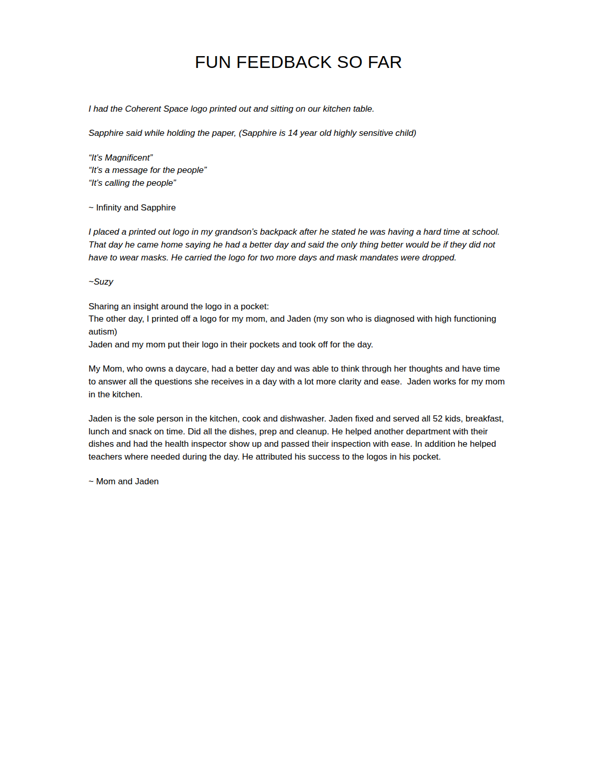FUN FEEDBACK SO FAR
I had the Coherent Space logo printed out and sitting on our kitchen table.
Sapphire said while holding the paper, (Sapphire is 14 year old highly sensitive child)
“It’s Magnificent”
“It’s a message for the people”
“It’s calling the people”
~ Infinity and Sapphire
I placed a printed out logo in my grandson’s backpack after he stated he was having a hard time at school. That day he came home saying he had a better day and said the only thing better would be if they did not have to wear masks. He carried the logo for two more days and mask mandates were dropped.
~Suzy
Sharing an insight around the logo in a pocket:
The other day, I printed off a logo for my mom, and Jaden (my son who is diagnosed with high functioning autism)
Jaden and my mom put their logo in their pockets and took off for the day.
My Mom, who owns a daycare, had a better day and was able to think through her thoughts and have time to answer all the questions she receives in a day with a lot more clarity and ease. Jaden works for my mom in the kitchen.
Jaden is the sole person in the kitchen, cook and dishwasher. Jaden fixed and served all 52 kids, breakfast, lunch and snack on time. Did all the dishes, prep and cleanup. He helped another department with their dishes and had the health inspector show up and passed their inspection with ease. In addition he helped teachers where needed during the day. He attributed his success to the logos in his pocket.
~ Mom and Jaden